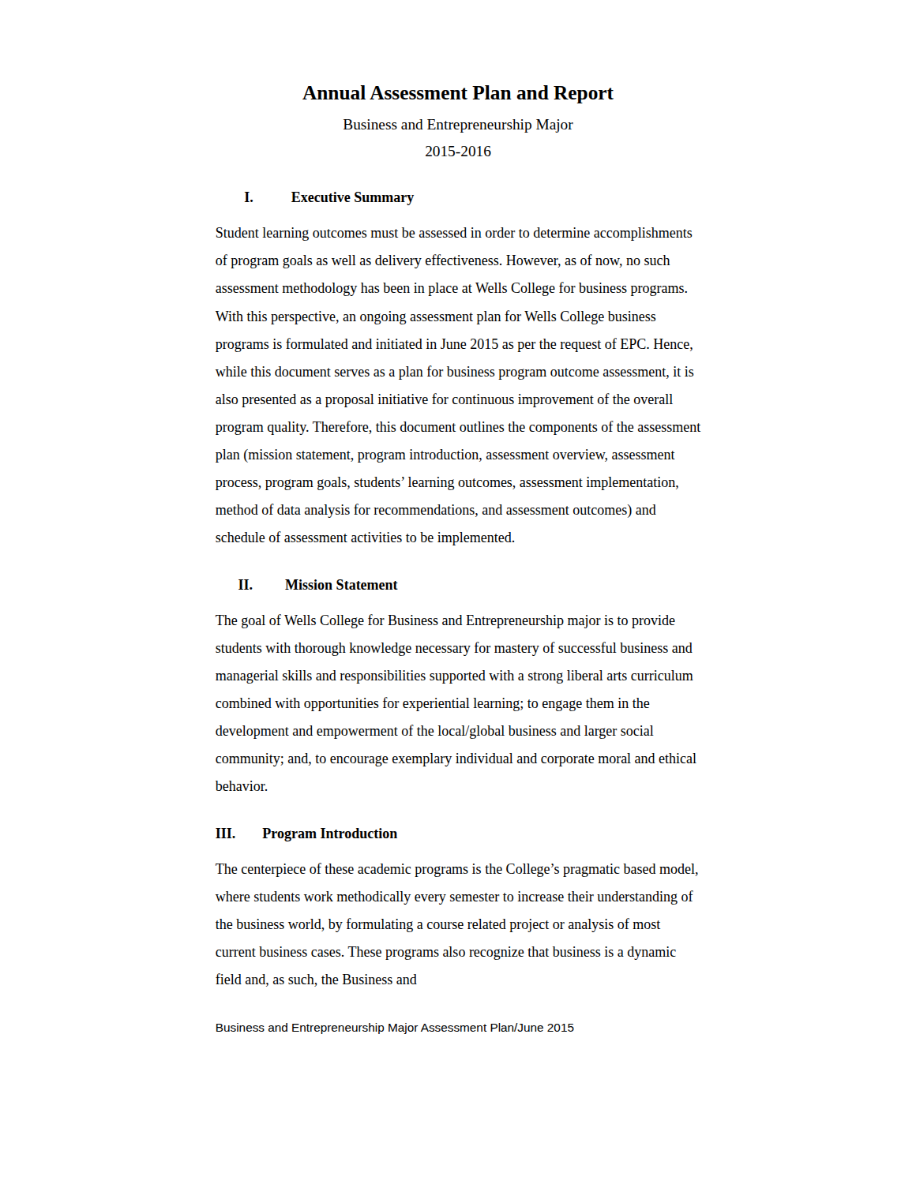Annual Assessment Plan and Report
Business and Entrepreneurship Major
2015-2016
I. Executive Summary
Student learning outcomes must be assessed in order to determine accomplishments of program goals as well as delivery effectiveness. However, as of now, no such assessment methodology has been in place at Wells College for business programs. With this perspective, an ongoing assessment plan for Wells College business programs is formulated and initiated in June 2015 as per the request of EPC. Hence, while this document serves as a plan for business program outcome assessment, it is also presented as a proposal initiative for continuous improvement of the overall program quality. Therefore, this document outlines the components of the assessment plan (mission statement, program introduction, assessment overview, assessment process, program goals, students’ learning outcomes, assessment implementation, method of data analysis for recommendations, and assessment outcomes) and schedule of assessment activities to be implemented.
II. Mission Statement
The goal of Wells College for Business and Entrepreneurship major is to provide students with thorough knowledge necessary for mastery of successful business and managerial skills and responsibilities supported with a strong liberal arts curriculum combined with opportunities for experiential learning; to engage them in the development and empowerment of the local/global business and larger social community; and, to encourage exemplary individual and corporate moral and ethical behavior.
III. Program Introduction
The centerpiece of these academic programs is the College’s pragmatic based model, where students work methodically every semester to increase their understanding of the business world, by formulating a course related project or analysis of most current business cases. These programs also recognize that business is a dynamic field and, as such, the Business and
Business and Entrepreneurship Major Assessment Plan/June 2015